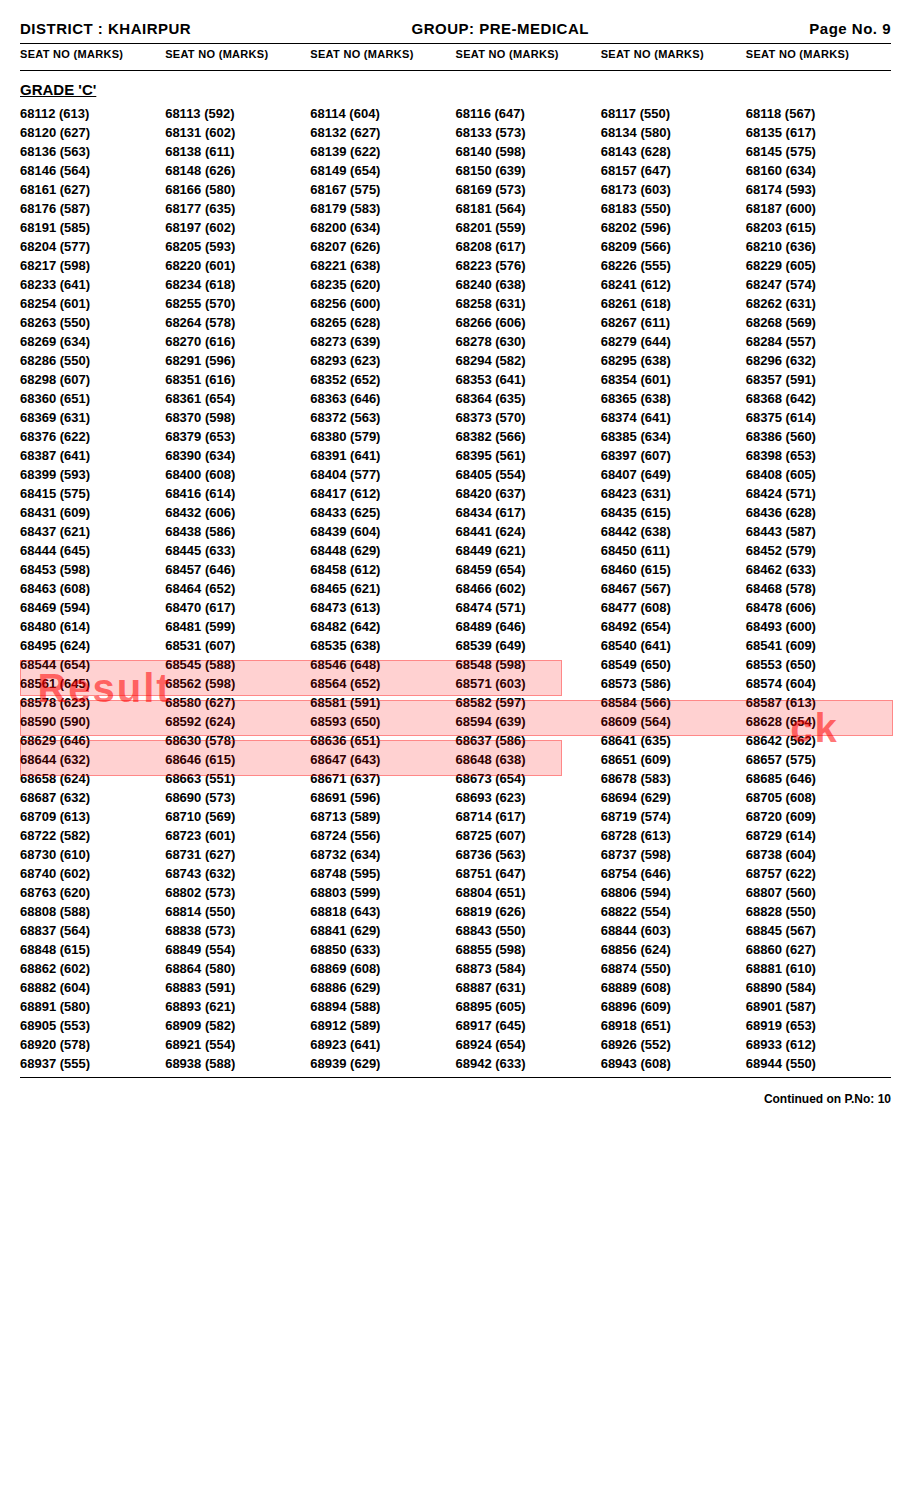DISTRICT : KHAIRPUR
GROUP: PRE-MEDICAL
Page No. 9
SEAT NO (MARKS) SEAT NO (MARKS) SEAT NO (MARKS) SEAT NO (MARKS) SEAT NO (MARKS) SEAT NO (MARKS)
GRADE 'C'
68112 (613) 68113 (592) 68114 (604) 68116 (647) 68117 (550) 68118 (567) 68120 (627) 68131 (602) 68132 (627) 68133 (573) 68134 (580) 68135 (617) 68136 (563) 68138 (611) 68139 (622) 68140 (598) 68143 (628) 68145 (575) 68146 (564) 68148 (626) 68149 (654) 68150 (639) 68157 (647) 68160 (634) 68161 (627) 68166 (580) 68167 (575) 68169 (573) 68173 (603) 68174 (593) 68176 (587) 68177 (635) 68179 (583) 68181 (564) 68183 (550) 68187 (600) 68191 (585) 68197 (602) 68200 (634) 68201 (559) 68202 (596) 68203 (615) 68204 (577) 68205 (593) 68207 (626) 68208 (617) 68209 (566) 68210 (636) 68217 (598) 68220 (601) 68221 (638) 68223 (576) 68226 (555) 68229 (605) 68233 (641) 68234 (618) 68235 (620) 68240 (638) 68241 (612) 68247 (574) 68254 (601) 68255 (570) 68256 (600) 68258 (631) 68261 (618) 68262 (631) 68263 (550) 68264 (578) 68265 (628) 68266 (606) 68267 (611) 68268 (569) 68269 (634) 68270 (616) 68273 (639) 68278 (630) 68279 (644) 68284 (557) 68286 (550) 68291 (596) 68293 (623) 68294 (582) 68295 (638) 68296 (632) 68298 (607) 68351 (616) 68352 (652) 68353 (641) 68354 (601) 68357 (591) 68360 (651) 68361 (654) 68363 (646) 68364 (635) 68365 (638) 68368 (642) 68369 (631) 68370 (598) 68372 (563) 68373 (570) 68374 (641) 68375 (614) 68376 (622) 68379 (653) 68380 (579) 68382 (566) 68385 (634) 68386 (560) 68387 (641) 68390 (634) 68391 (641) 68395 (561) 68397 (607) 68398 (653) 68399 (593) 68400 (608) 68404 (577) 68405 (554) 68407 (649) 68408 (605) 68415 (575) 68416 (614) 68417 (612) 68420 (637) 68423 (631) 68424 (571) 68431 (609) 68432 (606) 68433 (625) 68434 (617) 68435 (615) 68436 (628) 68437 (621) 68438 (586) 68439 (604) 68441 (624) 68442 (638) 68443 (587) 68444 (645) 68445 (633) 68448 (629) 68449 (621) 68450 (611) 68452 (579) 68453 (598) 68457 (646) 68458 (612) 68459 (654) 68460 (615) 68462 (633) 68463 (608) 68464 (652) 68465 (621) 68466 (602) 68467 (567) 68468 (578) 68469 (594) 68470 (617) 68473 (613) 68474 (571) 68477 (608) 68478 (606) 68480 (614) 68481 (599) 68482 (642) 68489 (646) 68492 (654) 68493 (600) 68495 (624) 68531 (607) 68535 (638) 68539 (649) 68540 (641) 68541 (609) 68544 (654) 68545 (588) 68546 (648) 68548 (598) 68549 (650) 68553 (650) 68561 (645) 68562 (598) 68564 (652) 68571 (603) 68573 (586) 68574 (604) 68578 (623) 68580 (627) 68581 (591) 68582 (597) 68584 (566) 68587 (613) 68590 (590) 68592 (624) 68593 (650) 68594 (639) 68609 (564) 68628 (654) 68629 (646) 68630 (578) 68636 (651) 68637 (586) 68641 (635) 68642 (562) 68644 (632) 68646 (615) 68647 (643) 68648 (638) 68651 (609) 68657 (575) 68658 (624) 68663 (551) 68671 (637) 68673 (654) 68678 (583) 68685 (646) 68687 (632) 68690 (573) 68691 (596) 68693 (623) 68694 (629) 68705 (608) 68709 (613) 68710 (569) 68713 (589) 68714 (617) 68719 (574) 68720 (609) 68722 (582) 68723 (601) 68724 (556) 68725 (607) 68728 (613) 68729 (614) 68730 (610) 68731 (627) 68732 (634) 68736 (563) 68737 (598) 68738 (604) 68740 (602) 68743 (632) 68748 (595) 68751 (647) 68754 (646) 68757 (622) 68763 (620) 68802 (573) 68803 (599) 68804 (651) 68806 (594) 68807 (560) 68808 (588) 68814 (550) 68818 (643) 68819 (626) 68822 (554) 68828 (550) 68837 (564) 68838 (573) 68841 (629) 68843 (550) 68844 (603) 68845 (567) 68848 (615) 68849 (554) 68850 (633) 68855 (598) 68856 (624) 68860 (627) 68862 (602) 68864 (580) 68869 (608) 68873 (584) 68874 (550) 68881 (610) 68882 (604) 68883 (591) 68886 (629) 68887 (631) 68889 (608) 68890 (584) 68891 (580) 68893 (621) 68894 (588) 68895 (605) 68896 (609) 68901 (587) 68905 (553) 68909 (582) 68912 (589) 68917 (645) 68918 (651) 68919 (653) 68920 (578) 68921 (554) 68923 (641) 68924 (654) 68926 (552) 68933 (612) 68937 (555) 68938 (588) 68939 (629) 68942 (633) 68943 (608) 68944 (550)
Continued on P.No: 10
Result
ck